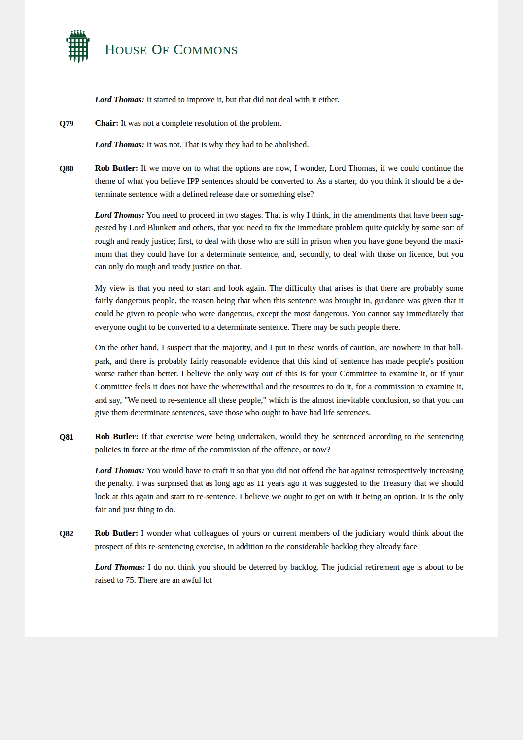House of Commons
Lord Thomas: It started to improve it, but that did not deal with it either.
Q79
Chair: It was not a complete resolution of the problem.
Lord Thomas: It was not. That is why they had to be abolished.
Q80
Rob Butler: If we move on to what the options are now, I wonder, Lord Thomas, if we could continue the theme of what you believe IPP sentences should be converted to. As a starter, do you think it should be a determinate sentence with a defined release date or something else?
Lord Thomas: You need to proceed in two stages. That is why I think, in the amendments that have been suggested by Lord Blunkett and others, that you need to fix the immediate problem quite quickly by some sort of rough and ready justice; first, to deal with those who are still in prison when you have gone beyond the maximum that they could have for a determinate sentence, and, secondly, to deal with those on licence, but you can only do rough and ready justice on that.
My view is that you need to start and look again. The difficulty that arises is that there are probably some fairly dangerous people, the reason being that when this sentence was brought in, guidance was given that it could be given to people who were dangerous, except the most dangerous. You cannot say immediately that everyone ought to be converted to a determinate sentence. There may be such people there.
On the other hand, I suspect that the majority, and I put in these words of caution, are nowhere in that ballpark, and there is probably fairly reasonable evidence that this kind of sentence has made people's position worse rather than better. I believe the only way out of this is for your Committee to examine it, or if your Committee feels it does not have the wherewithal and the resources to do it, for a commission to examine it, and say, "We need to re-sentence all these people," which is the almost inevitable conclusion, so that you can give them determinate sentences, save those who ought to have had life sentences.
Q81
Rob Butler: If that exercise were being undertaken, would they be sentenced according to the sentencing policies in force at the time of the commission of the offence, or now?
Lord Thomas: You would have to craft it so that you did not offend the bar against retrospectively increasing the penalty. I was surprised that as long ago as 11 years ago it was suggested to the Treasury that we should look at this again and start to re-sentence. I believe we ought to get on with it being an option. It is the only fair and just thing to do.
Q82
Rob Butler: I wonder what colleagues of yours or current members of the judiciary would think about the prospect of this re-sentencing exercise, in addition to the considerable backlog they already face.
Lord Thomas: I do not think you should be deterred by backlog. The judicial retirement age is about to be raised to 75. There are an awful lot